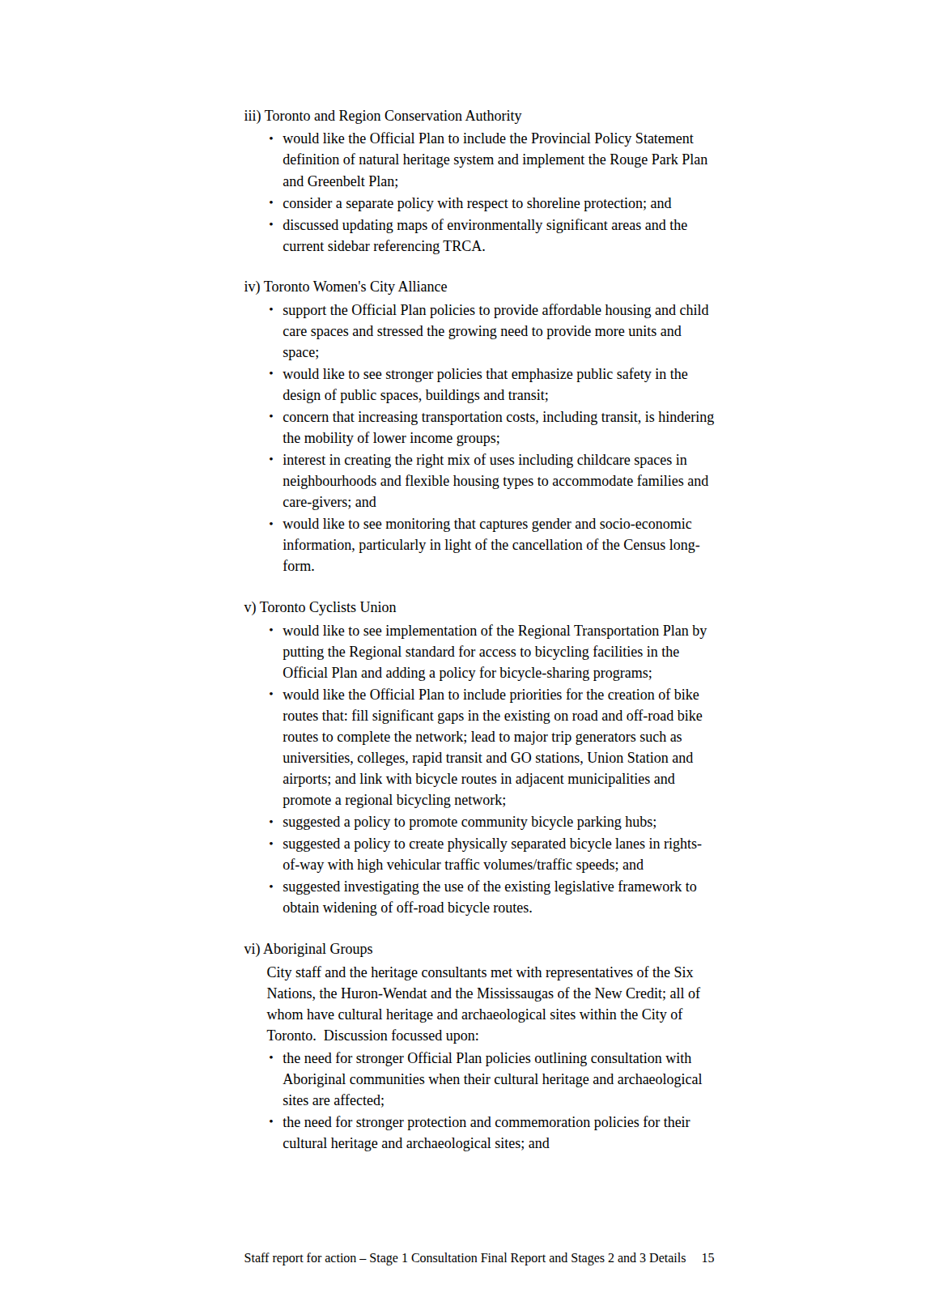iii) Toronto and Region Conservation Authority
would like the Official Plan to include the Provincial Policy Statement definition of natural heritage system and implement the Rouge Park Plan and Greenbelt Plan;
consider a separate policy with respect to shoreline protection; and
discussed updating maps of environmentally significant areas and the current sidebar referencing TRCA.
iv) Toronto Women's City Alliance
support the Official Plan policies to provide affordable housing and child care spaces and stressed the growing need to provide more units and space;
would like to see stronger policies that emphasize public safety in the design of public spaces, buildings and transit;
concern that increasing transportation costs, including transit, is hindering the mobility of lower income groups;
interest in creating the right mix of uses including childcare spaces in neighbourhoods and flexible housing types to accommodate families and care-givers; and
would like to see monitoring that captures gender and socio-economic information, particularly in light of the cancellation of the Census long-form.
v) Toronto Cyclists Union
would like to see implementation of the Regional Transportation Plan by putting the Regional standard for access to bicycling facilities in the Official Plan and adding a policy for bicycle-sharing programs;
would like the Official Plan to include priorities for the creation of bike routes that: fill significant gaps in the existing on road and off-road bike routes to complete the network; lead to major trip generators such as universities, colleges, rapid transit and GO stations, Union Station and airports; and link with bicycle routes in adjacent municipalities and promote a regional bicycling network;
suggested a policy to promote community bicycle parking hubs;
suggested a policy to create physically separated bicycle lanes in rights-of-way with high vehicular traffic volumes/traffic speeds; and
suggested investigating the use of the existing legislative framework to obtain widening of off-road bicycle routes.
vi) Aboriginal Groups
City staff and the heritage consultants met with representatives of the Six Nations, the Huron-Wendat and the Mississaugas of the New Credit; all of whom have cultural heritage and archaeological sites within the City of Toronto. Discussion focussed upon:
the need for stronger Official Plan policies outlining consultation with Aboriginal communities when their cultural heritage and archaeological sites are affected;
the need for stronger protection and commemoration policies for their cultural heritage and archaeological sites; and
Staff report for action – Stage 1 Consultation Final Report and Stages 2 and 3 Details 15